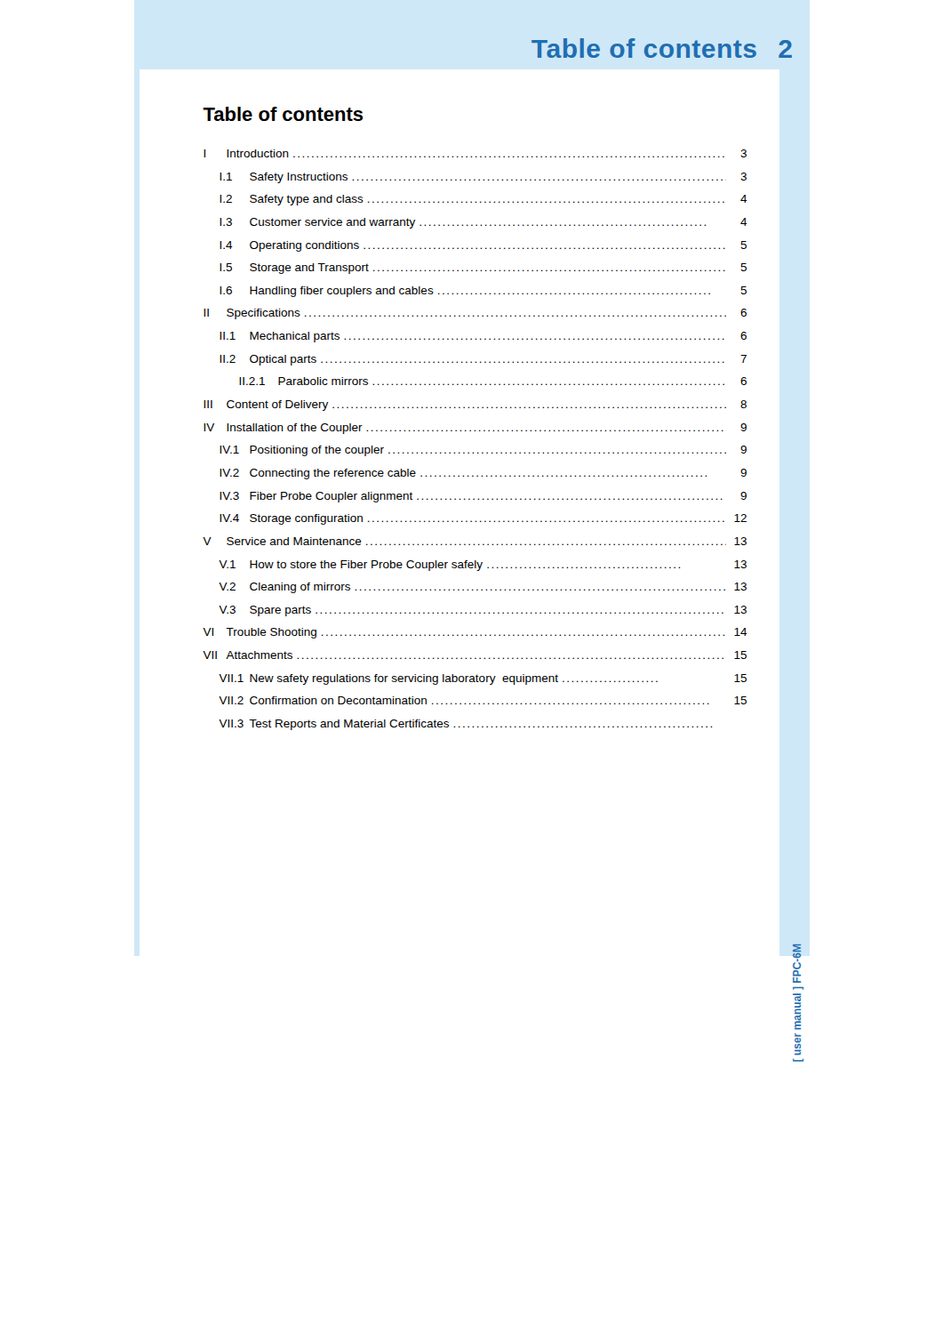Table of contents 2
[ user manual ] FPC-6M
Table of contents
I Introduction ................................................................................................................. 3
I.1 Safety Instructions ..................................................................................... 3
I.2 Safety type and class ................................................................................ 4
I.3 Customer service and warranty .............................................................. 4
I.4 Operating conditions .................................................................................. 5
I.5 Storage and Transport .............................................................................. 5
I.6 Handling fiber couplers and cables ........................................................... 5
II Specifications .................................................................................................. 6
II.1 Mechanical parts ....................................................................................... 6
II.2 Optical parts ............................................................................................ 7
II.2.1 Parabolic mirrors ................................................................................... 6
III Content of Delivery ........................................................................................... 8
IV Installation of the Coupler .................................................................................. 9
IV.1 Positioning of the coupler .......................................................................... 9
IV.2 Connecting the reference cable .............................................................. 9
IV.3 Fiber Probe Coupler alignment .................................................................. 9
IV.4 Storage configuration ............................................................................. 12
V Service and Maintenance ................................................................................ 13
V.1 How to store the Fiber Probe Coupler safely .......................................... 13
V.2 Cleaning of mirrors .................................................................................. 13
V.3 Spare parts ............................................................................................. 13
VI Trouble Shooting ............................................................................................. 14
VII Attachments ................................................................................................... 15
VII.1 New safety regulations for servicing laboratory equipment ..................... 15
VII.2 Confirmation on Decontamination ............................................................ 15
VII.3 Test Reports and Material Certificates ........................................................